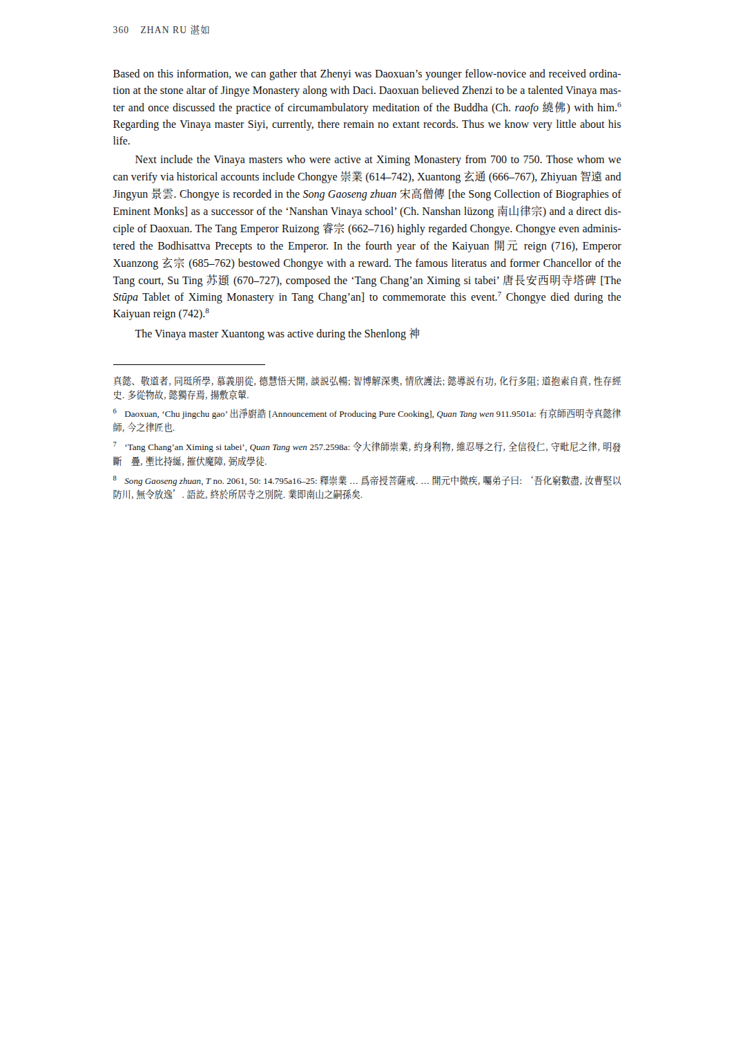360 ZHAN RU 湛如
Based on this information, we can gather that Zhenyi was Daoxuan’s younger fellow-novice and received ordination at the stone altar of Jingye Monastery along with Daci. Daoxuan believed Zhenzi to be a talented Vinaya master and once discussed the practice of circumambulatory meditation of the Buddha (Ch. raofo 繞佛) with him.6 Regarding the Vinaya master Siyi, currently, there remain no extant records. Thus we know very little about his life.
Next include the Vinaya masters who were active at Ximing Monastery from 700 to 750. Those whom we can verify via historical accounts include Chongye 崇業 (614–742), Xuantong 玄通 (666–767), Zhiyuan 智遠 and Jingyun 景雲. Chongye is recorded in the Song Gaoseng zhuan 宋高僧傳 [the Song Collection of Biographies of Eminent Monks] as a successor of the ‘Nanshan Vinaya school’ (Ch. Nanshan lüzong 南山律宗) and a direct disciple of Daoxuan. The Tang Emperor Ruizong 睿宗 (662–716) highly regarded Chongye. Chongye even administered the Bodhisattva Precepts to the Emperor. In the fourth year of the Kaiyuan 開元 reign (716), Emperor Xuanzong 玄宗 (685–762) bestowed Chongye with a reward. The famous literatus and former Chancellor of the Tang court, Su Ting 苏頲 (670–727), composed the ‘Tang Chang’an Ximing si tabei’ 唐長安西明寺塔碑 [The Stūpa Tablet of Ximing Monastery in Tang Chang’an] to commemorate this event.7 Chongye died during the Kaiyuan reign (742).8
The Vinaya master Xuantong was active during the Shenlong 神
真懿、敬道者, 同珽所學, 慕義朋從, 德慧悟天開, 談説弘暢; 智博解深奧, 情欣護法; 懿導説有功, 化行多阻; 道抱素自賁, 性存經史. 多從物故, 懿獨存焉, 揚敷京輦.
6 Daoxuan, ‘Chu jingchu gao’ 出淨廚誥 [Announcement of Producing Pure Cooking], Quan Tang wen 911.9501a: 有京師西明寺真懿律師, 今之律匠也.
7‘Tang Chang’an Ximing si tabei’, Quan Tang wen 257.2598a: 令大律師崇業, 約身利物, 維忍辱之行, 全信役仁, 守毗尼之律, 明發斷　疊, 壍比持綖, 摧伏魔障, 弼成學徒.
8 Song Gaoseng zhuan, T no. 2061, 50: 14.795a16–25: 釋崇業 ... 爲帝授菩薩戒. ... 開元中微疾, 囑弟子曰: ‘吾化窮數盡, 汝曹堅以防川, 無令放逸’. 語訖, 終於所居寺之別院. 業即南山之嗣孫矣.